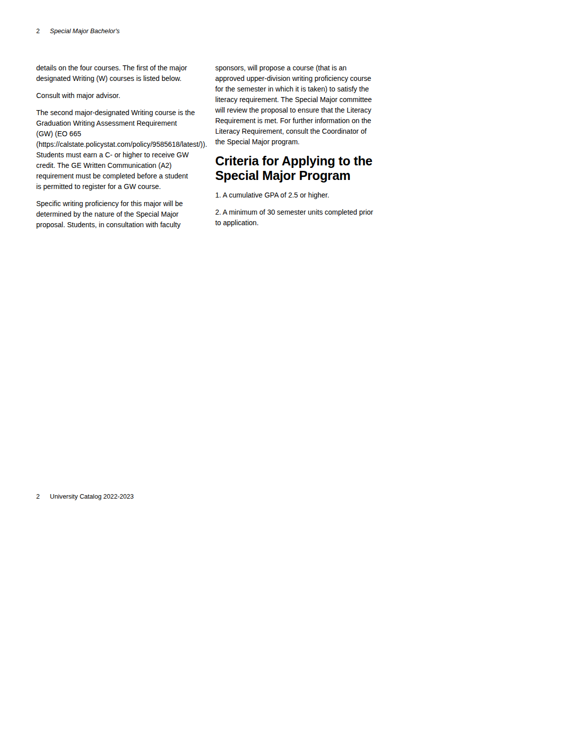2 Special Major Bachelor's
details on the four courses. The first of the major designated Writing (W) courses is listed below.
Consult with major advisor.
The second major-designated Writing course is the Graduation Writing Assessment Requirement (GW) (EO 665 (https://calstate.policystat.com/policy/9585618/latest/)). Students must earn a C- or higher to receive GW credit. The GE Written Communication (A2) requirement must be completed before a student is permitted to register for a GW course.
Specific writing proficiency for this major will be determined by the nature of the Special Major proposal. Students, in consultation with faculty sponsors, will propose a course (that is an approved upper-division writing proficiency course for the semester in which it is taken) to satisfy the literacy requirement. The Special Major committee will review the proposal to ensure that the Literacy Requirement is met. For further information on the Literacy Requirement, consult the Coordinator of the Special Major program.
Criteria for Applying to the Special Major Program
1. A cumulative GPA of 2.5 or higher.
2. A minimum of 30 semester units completed prior to application.
2 University Catalog 2022-2023